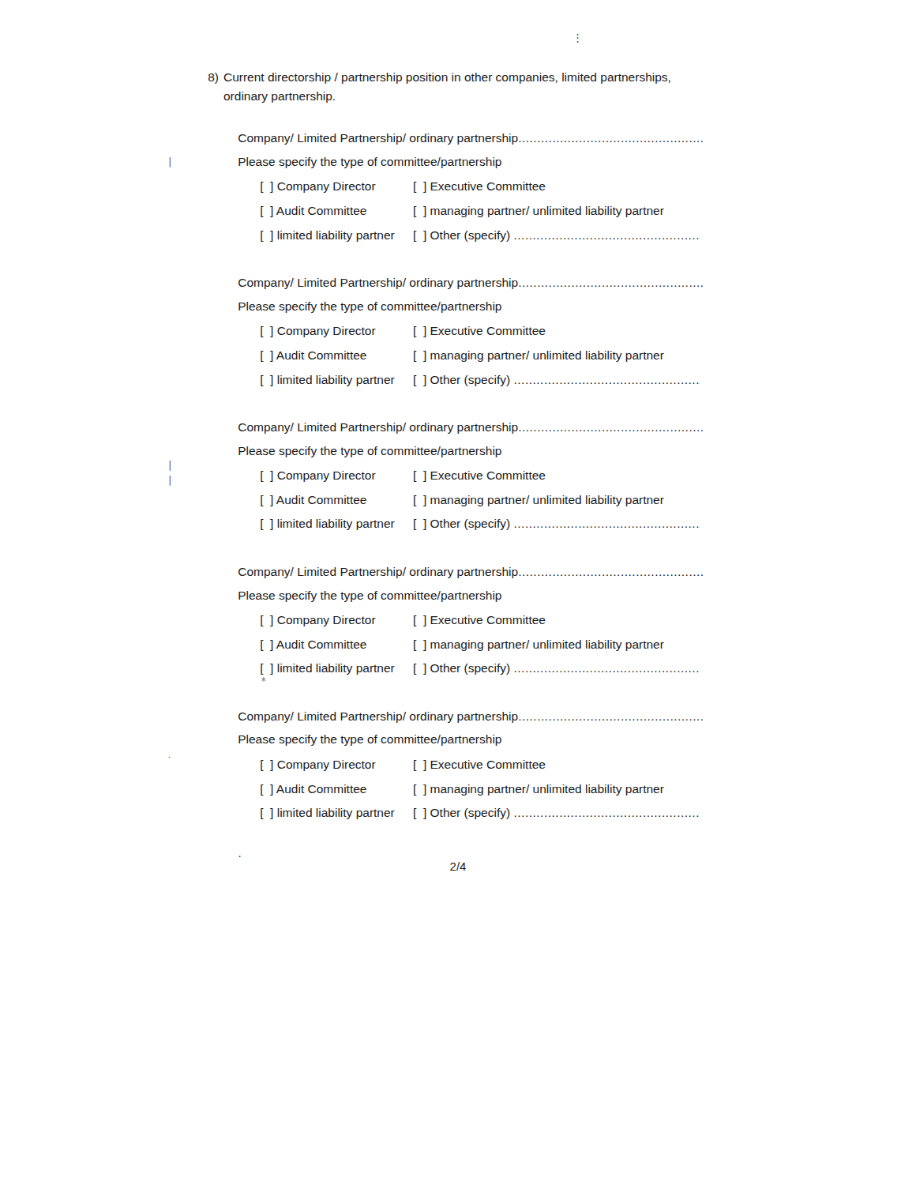⋮
∣
∣
∣
·
8)
Current directorship / partnership position in other companies, limited partnerships,
ordinary partnership.
Company/ Limited Partnership/ ordinary partnership.................................................
Please specify the type of committee/partnership
| [ ] Company Director | [ ] Executive Committee |
| [ ] Audit Committee | [ ] managing partner/ unlimited liability partner |
| [ ] limited liability partner | [ ] Other (specify) ................................................. |
Company/ Limited Partnership/ ordinary partnership.................................................
Please specify the type of committee/partnership
| [ ] Company Director | [ ] Executive Committee |
| [ ] Audit Committee | [ ] managing partner/ unlimited liability partner |
| [ ] limited liability partner | [ ] Other (specify) ................................................. |
Company/ Limited Partnership/ ordinary partnership.................................................
Please specify the type of committee/partnership
| [ ] Company Director | [ ] Executive Committee |
| [ ] Audit Committee | [ ] managing partner/ unlimited liability partner |
| [ ] limited liability partner | [ ] Other (specify) ................................................. |
Company/ Limited Partnership/ ordinary partnership.................................................
Please specify the type of committee/partnership
| [ ] Company Director | [ ] Executive Committee |
| [ ] Audit Committee | [ ] managing partner/ unlimited liability partner |
| [ ] limited liability partner | [ ] Other (specify) ................................................. |
⁎
Company/ Limited Partnership/ ordinary partnership.................................................
Please specify the type of committee/partnership
| [ ] Company Director | [ ] Executive Committee |
| [ ] Audit Committee | [ ] managing partner/ unlimited liability partner |
| [ ] limited liability partner | [ ] Other (specify) ................................................. |
·
2/4